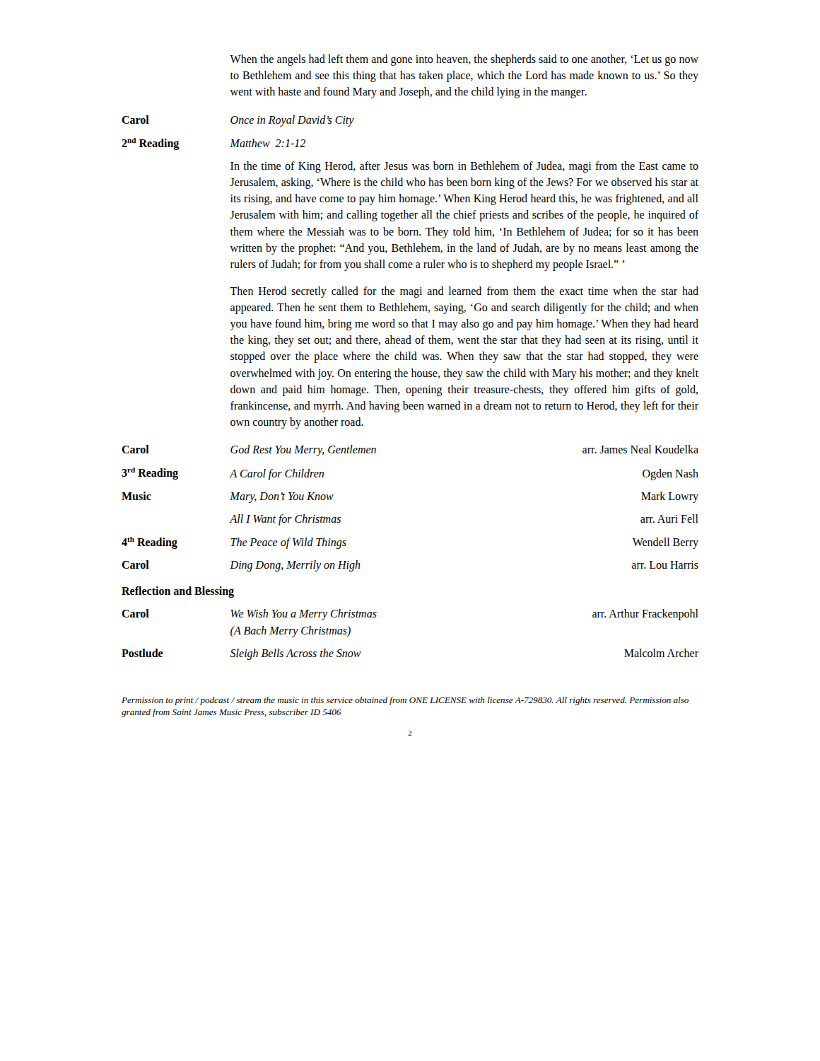When the angels had left them and gone into heaven, the shepherds said to one another, ‘Let us go now to Bethlehem and see this thing that has taken place, which the Lord has made known to us.’ So they went with haste and found Mary and Joseph, and the child lying in the manger.
Carol Once in Royal David’s City
2nd Reading Matthew 2:1-12
In the time of King Herod, after Jesus was born in Bethlehem of Judea, magi from the East came to Jerusalem, asking, ‘Where is the child who has been born king of the Jews? For we observed his star at its rising, and have come to pay him homage.’ When King Herod heard this, he was frightened, and all Jerusalem with him; and calling together all the chief priests and scribes of the people, he inquired of them where the Messiah was to be born. They told him, ‘In Bethlehem of Judea; for so it has been written by the prophet: “And you, Bethlehem, in the land of Judah, are by no means least among the rulers of Judah; for from you shall come a ruler who is to shepherd my people Israel.” ’
Then Herod secretly called for the magi and learned from them the exact time when the star had appeared. Then he sent them to Bethlehem, saying, ‘Go and search diligently for the child; and when you have found him, bring me word so that I may also go and pay him homage.’ When they had heard the king, they set out; and there, ahead of them, went the star that they had seen at its rising, until it stopped over the place where the child was. When they saw that the star had stopped, they were overwhelmed with joy. On entering the house, they saw the child with Mary his mother; and they knelt down and paid him homage. Then, opening their treasure-chests, they offered him gifts of gold, frankincense, and myrrh. And having been warned in a dream not to return to Herod, they left for their own country by another road.
Carol God Rest You Merry, Gentlemen arr. James Neal Koudelka
3rd Reading A Carol for Children Ogden Nash
Music Mary, Don’t You Know Mark Lowry
All I Want for Christmas arr. Auri Fell
4th Reading The Peace of Wild Things Wendell Berry
Carol Ding Dong, Merrily on High arr. Lou Harris
Reflection and Blessing
Carol We Wish You a Merry Christmas(A Bach Merry Christmas) arr. Arthur Frackenpohl
Postlude Sleigh Bells Across the Snow Malcolm Archer
Permission to print / podcast / stream the music in this service obtained from ONE LICENSE with license A-729830. All rights reserved. Permission also granted from Saint James Music Press, subscriber ID 5406
2